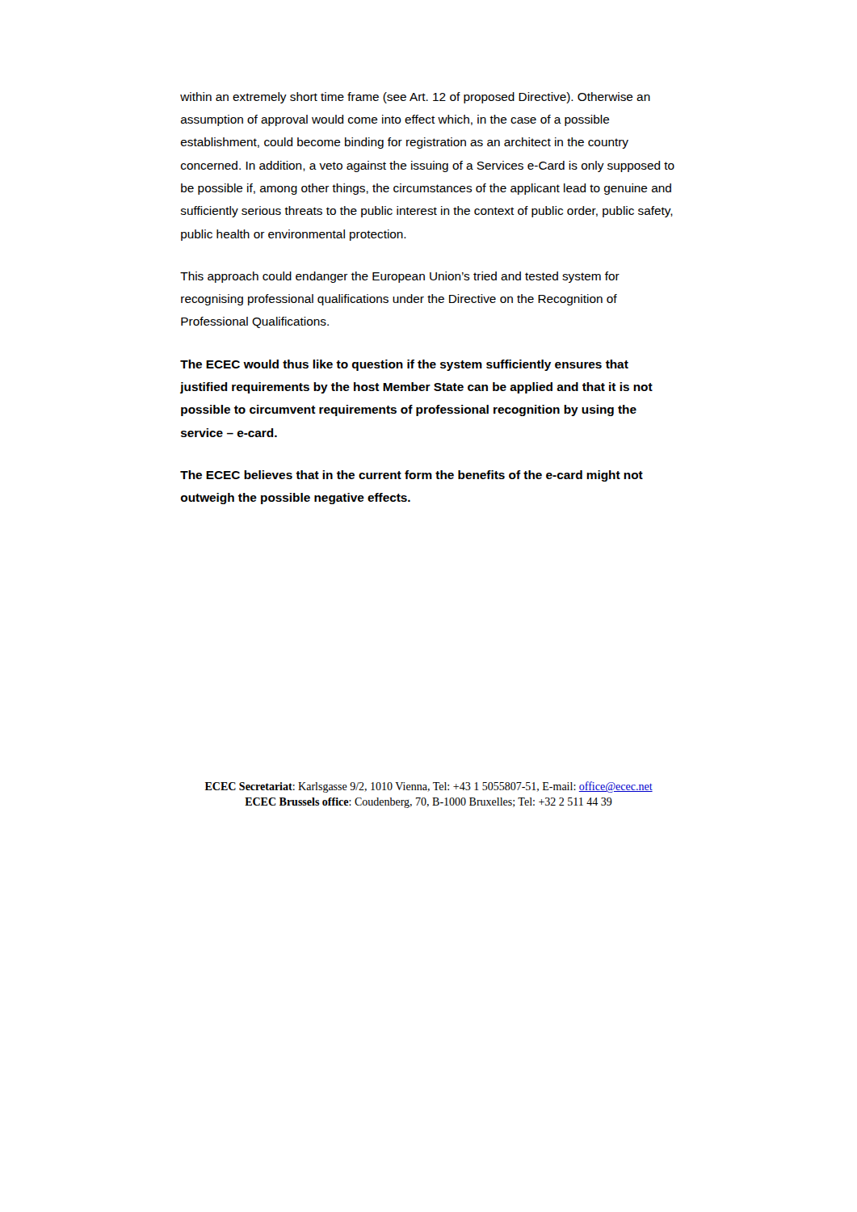within an extremely short time frame (see Art. 12 of proposed Directive). Otherwise an assumption of approval would come into effect which, in the case of a possible establishment, could become binding for registration as an architect in the country concerned. In addition, a veto against the issuing of a Services e-Card is only supposed to be possible if, among other things, the circumstances of the applicant lead to genuine and sufficiently serious threats to the public interest in the context of public order, public safety, public health or environmental protection.
This approach could endanger the European Union’s tried and tested system for recognising professional qualifications under the Directive on the Recognition of Professional Qualifications.
The ECEC would thus like to question if the system sufficiently ensures that justified requirements by the host Member State can be applied and that it is not possible to circumvent requirements of professional recognition by using the service – e-card.
The ECEC believes that in the current form the benefits of the e-card might not outweigh the possible negative effects.
ECEC Secretariat: Karlsgasse 9/2, 1010 Vienna, Tel: +43 1 5055807-51, E-mail: office@ecec.net
ECEC Brussels office: Coudenberg, 70, B-1000 Bruxelles; Tel: +32 2 511 44 39